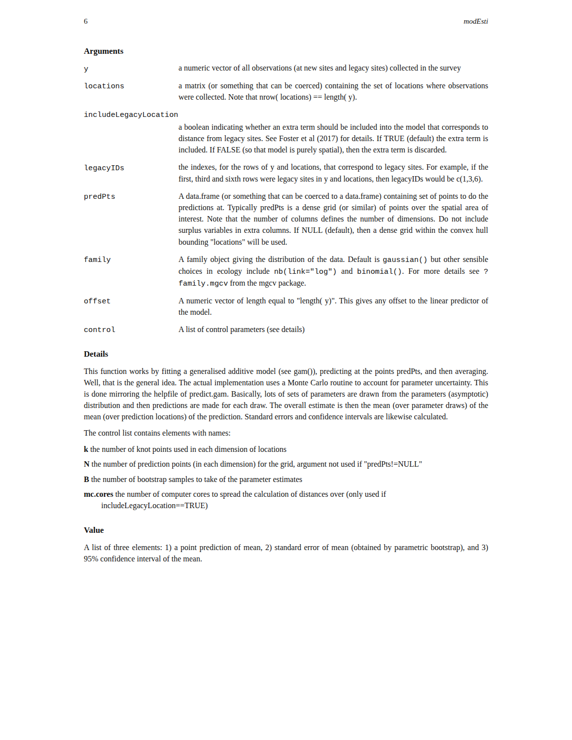6 modEsti
Arguments
y
a numeric vector of all observations (at new sites and legacy sites) collected in the survey
locations
a matrix (or something that can be coerced) containing the set of locations where observations were collected. Note that nrow( locations) == length( y).
includeLegacyLocation
a boolean indicating whether an extra term should be included into the model that corresponds to distance from legacy sites. See Foster et al (2017) for details. If TRUE (default) the extra term is included. If FALSE (so that model is purely spatial), then the extra term is discarded.
legacyIDs
the indexes, for the rows of y and locations, that correspond to legacy sites. For example, if the first, third and sixth rows were legacy sites in y and locations, then legacyIDs would be c(1,3,6).
predPts
A data.frame (or something that can be coerced to a data.frame) containing set of points to do the predictions at. Typically predPts is a dense grid (or similar) of points over the spatial area of interest. Note that the number of columns defines the number of dimensions. Do not include surplus variables in extra columns. If NULL (default), then a dense grid within the convex hull bounding "locations" will be used.
family
A family object giving the distribution of the data. Default is gaussian() but other sensible choices in ecology include nb(link="log") and binomial(). For more details see ?family.mgcv from the mgcv package.
offset
A numeric vector of length equal to "length( y)". This gives any offset to the linear predictor of the model.
control
A list of control parameters (see details)
Details
This function works by fitting a generalised additive model (see gam()), predicting at the points predPts, and then averaging. Well, that is the general idea. The actual implementation uses a Monte Carlo routine to account for parameter uncertainty. This is done mirroring the helpfile of predict.gam. Basically, lots of sets of parameters are drawn from the parameters (asymptotic) distribution and then predictions are made for each draw. The overall estimate is then the mean (over parameter draws) of the mean (over prediction locations) of the prediction. Standard errors and confidence intervals are likewise calculated.
The control list contains elements with names:
k the number of knot points used in each dimension of locations
N the number of prediction points (in each dimension) for the grid, argument not used if "predPts!=NULL"
B the number of bootstrap samples to take of the parameter estimates
mc.cores the number of computer cores to spread the calculation of distances over (only used if includeLegacyLocation==TRUE)
Value
A list of three elements: 1) a point prediction of mean, 2) standard error of mean (obtained by parametric bootstrap), and 3) 95% confidence interval of the mean.